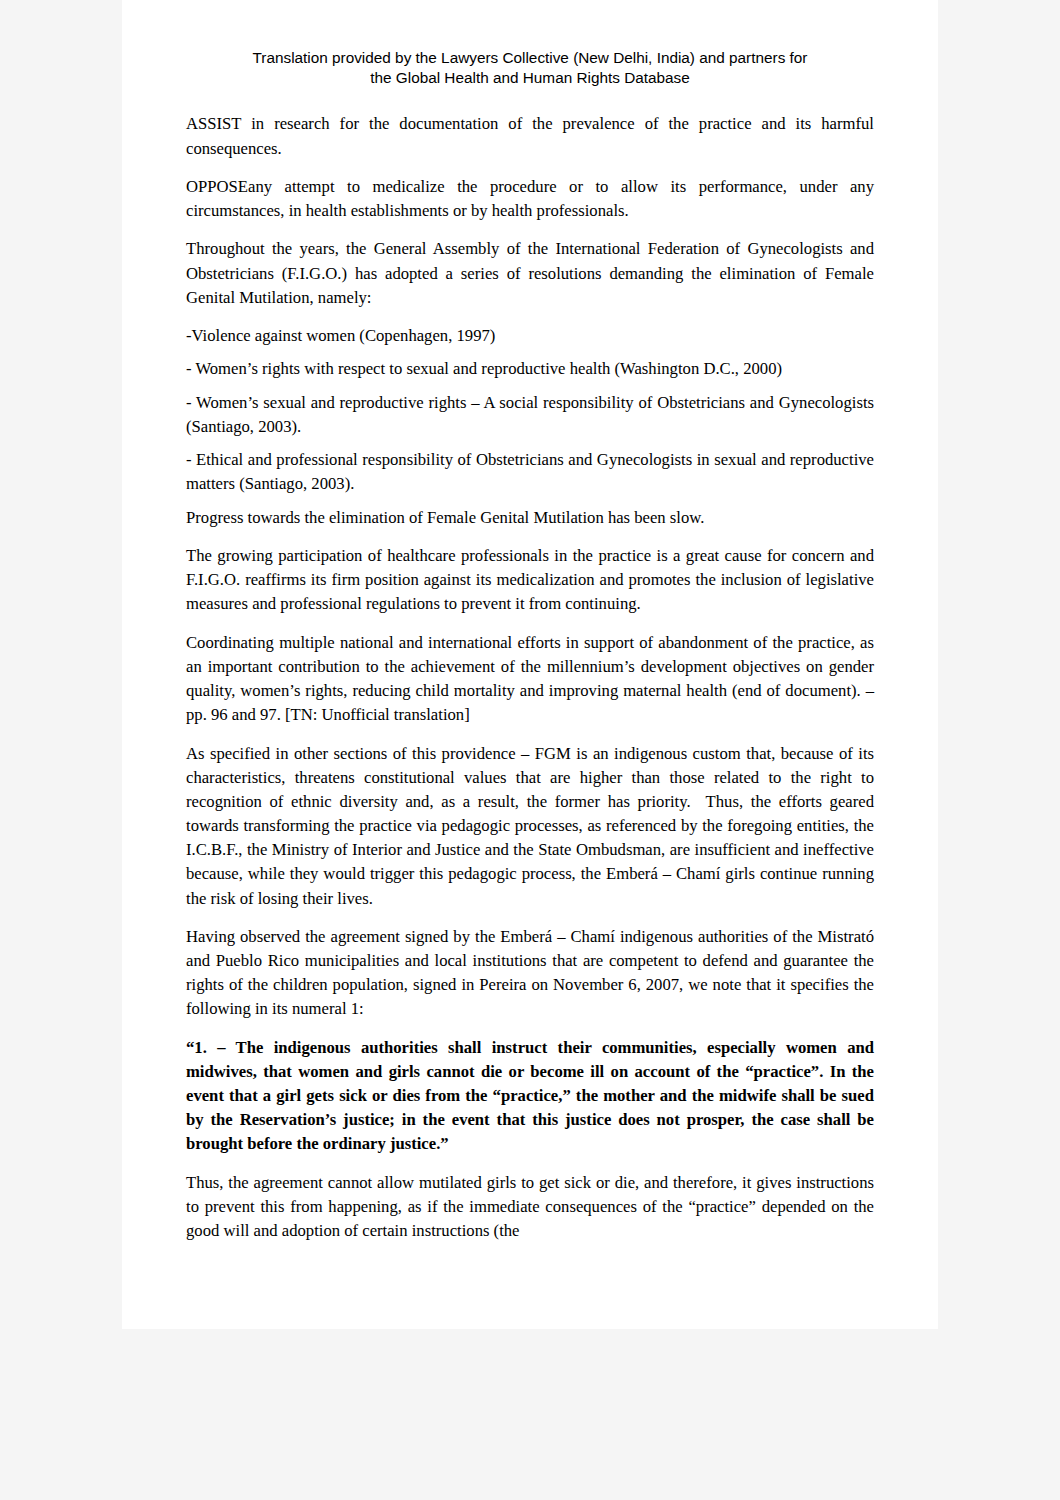Translation provided by the Lawyers Collective (New Delhi, India) and partners for
the Global Health and Human Rights Database
ASSIST in research for the documentation of the prevalence of the practice and its harmful consequences.
OPPOSEany attempt to medicalize the procedure or to allow its performance, under any circumstances, in health establishments or by health professionals.
Throughout the years, the General Assembly of the International Federation of Gynecologists and Obstetricians (F.I.G.O.) has adopted a series of resolutions demanding the elimination of Female Genital Mutilation, namely:
-Violence against women (Copenhagen, 1997)
- Women’s rights with respect to sexual and reproductive health (Washington D.C., 2000)
- Women’s sexual and reproductive rights – A social responsibility of Obstetricians and Gynecologists (Santiago, 2003).
- Ethical and professional responsibility of Obstetricians and Gynecologists in sexual and reproductive matters (Santiago, 2003).
Progress towards the elimination of Female Genital Mutilation has been slow.
The growing participation of healthcare professionals in the practice is a great cause for concern and F.I.G.O. reaffirms its firm position against its medicalization and promotes the inclusion of legislative measures and professional regulations to prevent it from continuing.
Coordinating multiple national and international efforts in support of abandonment of the practice, as an important contribution to the achievement of the millennium’s development objectives on gender quality, women’s rights, reducing child mortality and improving maternal health (end of document). – pp. 96 and 97. [TN: Unofficial translation]
As specified in other sections of this providence – FGM is an indigenous custom that, because of its characteristics, threatens constitutional values that are higher than those related to the right to recognition of ethnic diversity and, as a result, the former has priority. Thus, the efforts geared towards transforming the practice via pedagogic processes, as referenced by the foregoing entities, the I.C.B.F., the Ministry of Interior and Justice and the State Ombudsman, are insufficient and ineffective because, while they would trigger this pedagogic process, the Emberá – Chamí girls continue running the risk of losing their lives.
Having observed the agreement signed by the Emberá – Chamí indigenous authorities of the Mistrató and Pueblo Rico municipalities and local institutions that are competent to defend and guarantee the rights of the children population, signed in Pereira on November 6, 2007, we note that it specifies the following in its numeral 1:
“1. – The indigenous authorities shall instruct their communities, especially women and midwives, that women and girls cannot die or become ill on account of the “practice”. In the event that a girl gets sick or dies from the “practice,” the mother and the midwife shall be sued by the Reservation’s justice; in the event that this justice does not prosper, the case shall be brought before the ordinary justice.”
Thus, the agreement cannot allow mutilated girls to get sick or die, and therefore, it gives instructions to prevent this from happening, as if the immediate consequences of the “practice” depended on the good will and adoption of certain instructions (the